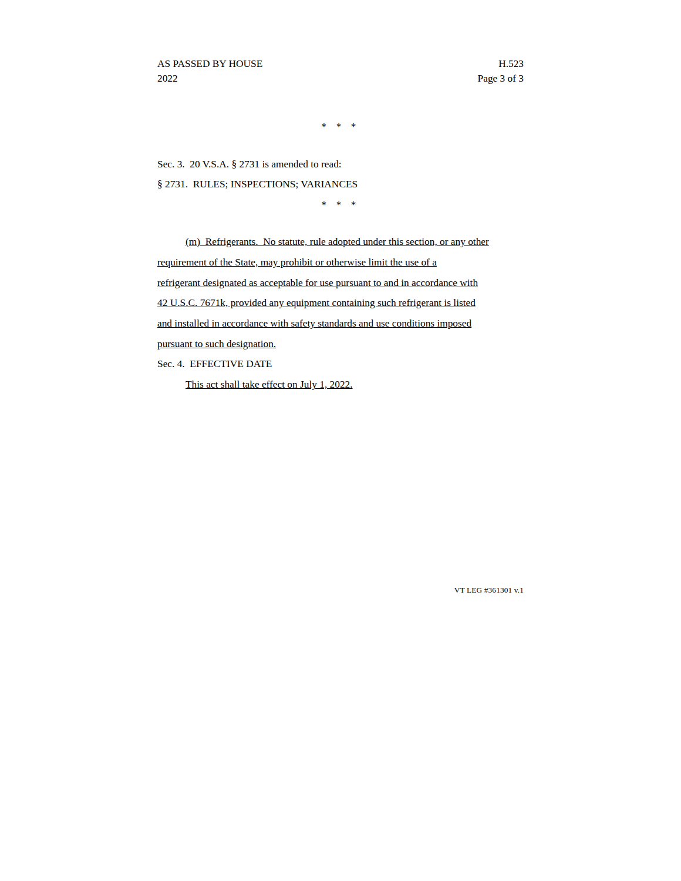AS PASSED BY HOUSE
2022
H.523
Page 3 of 3
* * *
Sec. 3. 20 V.S.A. § 2731 is amended to read:
§ 2731. RULES; INSPECTIONS; VARIANCES
* * *
(m) Refrigerants. No statute, rule adopted under this section, or any other
requirement of the State, may prohibit or otherwise limit the use of a
refrigerant designated as acceptable for use pursuant to and in accordance with
42 U.S.C. 7671k, provided any equipment containing such refrigerant is listed
and installed in accordance with safety standards and use conditions imposed
pursuant to such designation.
Sec. 4. EFFECTIVE DATE
This act shall take effect on July 1, 2022.
VT LEG #361301 v.1